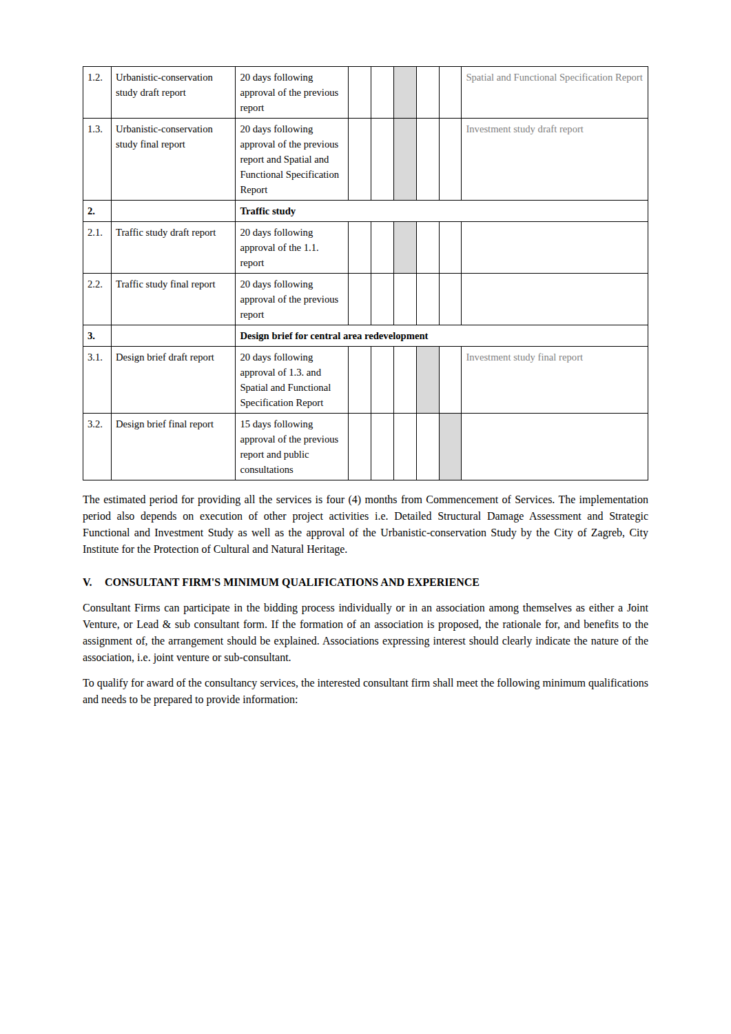| 1.2. | Urbanistic-conservation study draft report | 20 days following approval of the previous report | | | | | | Spatial and Functional Specification Report |
| 1.3. | Urbanistic-conservation study final report | 20 days following approval of the previous report and Spatial and Functional Specification Report | | | | | | Investment study draft report |
| 2. | | Traffic study |
| 2.1. | Traffic study draft report | 20 days following approval of the 1.1. report | | | | | | |
| 2.2. | Traffic study final report | 20 days following approval of the previous report | | | | | | |
| 3. | | Design brief for central area redevelopment |
| 3.1. | Design brief draft report | 20 days following approval of 1.3. and Spatial and Functional Specification Report | | | | | | Investment study final report |
| 3.2. | Design brief final report | 15 days following approval of the previous report and public consultations | | | | | | |
The estimated period for providing all the services is four (4) months from Commencement of Services. The implementation period also depends on execution of other project activities i.e. Detailed Structural Damage Assessment and Strategic Functional and Investment Study as well as the approval of the Urbanistic-conservation Study by the City of Zagreb, City Institute for the Protection of Cultural and Natural Heritage.
V. CONSULTANT FIRM'S MINIMUM QUALIFICATIONS AND EXPERIENCE
Consultant Firms can participate in the bidding process individually or in an association among themselves as either a Joint Venture, or Lead & sub consultant form. If the formation of an association is proposed, the rationale for, and benefits to the assignment of, the arrangement should be explained. Associations expressing interest should clearly indicate the nature of the association, i.e. joint venture or sub-consultant.
To qualify for award of the consultancy services, the interested consultant firm shall meet the following minimum qualifications and needs to be prepared to provide information: